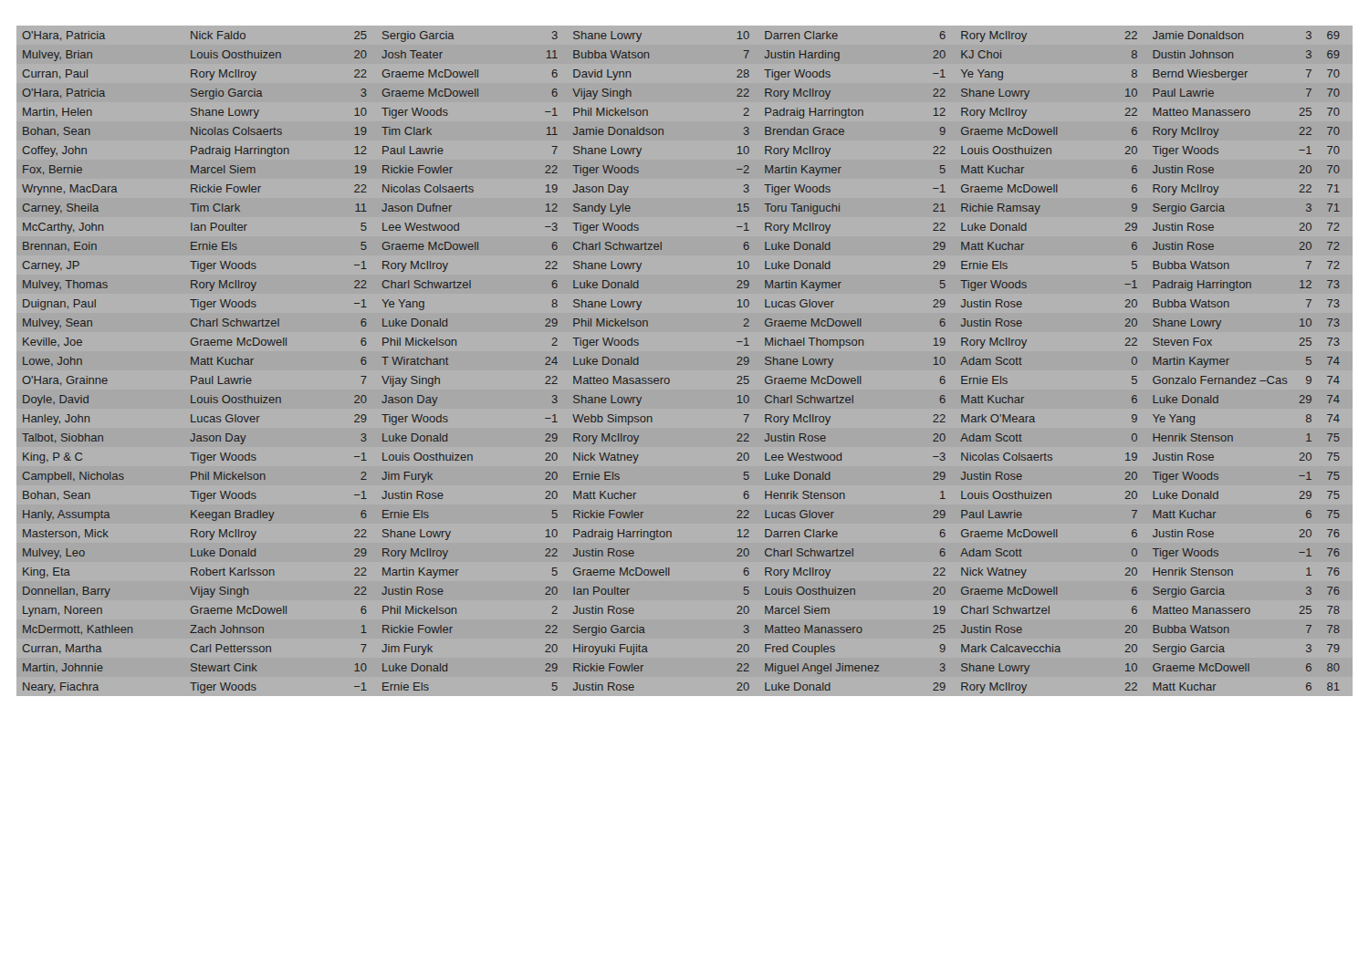| O'Hara, Patricia | Nick Faldo | 25 | Sergio Garcia | 3 | Shane Lowry | 10 | Darren Clarke | 6 | Rory McIlroy | 22 | Jamie Donaldson | 3 | 69 |
| Mulvey, Brian | Louis Oosthuizen | 20 | Josh Teater | 11 | Bubba Watson | 7 | Justin Harding | 20 | KJ Choi | 8 | Dustin Johnson | 3 | 69 |
| Curran, Paul | Rory McIlroy | 22 | Graeme McDowell | 6 | David Lynn | 28 | Tiger Woods | −1 | Ye Yang | 8 | Bernd Wiesberger | 7 | 70 |
| O'Hara, Patricia | Sergio Garcia | 3 | Graeme McDowell | 6 | Vijay Singh | 22 | Rory McIlroy | 22 | Shane Lowry | 10 | Paul Lawrie | 7 | 70 |
| Martin, Helen | Shane Lowry | 10 | Tiger Woods | −1 | Phil Mickelson | 2 | Padraig Harrington | 12 | Rory McIlroy | 22 | Matteo Manassero | 25 | 70 |
| Bohan, Sean | Nicolas Colsaerts | 19 | Tim Clark | 11 | Jamie Donaldson | 3 | Brendan Grace | 9 | Graeme McDowell | 6 | Rory McIlroy | 22 | 70 |
| Coffey, John | Padraig Harrington | 12 | Paul Lawrie | 7 | Shane Lowry | 10 | Rory McIlroy | 22 | Louis Oosthuizen | 20 | Tiger Woods | −1 | 70 |
| Fox, Bernie | Marcel Siem | 19 | Rickie Fowler | 22 | Tiger Woods | −2 | Martin Kaymer | 5 | Matt Kuchar | 6 | Justin Rose | 20 | 70 |
| Wrynne, MacDara | Rickie Fowler | 22 | Nicolas Colsaerts | 19 | Jason Day | 3 | Tiger Woods | −1 | Graeme McDowell | 6 | Rory McIlroy | 22 | 71 |
| Carney, Sheila | Tim Clark | 11 | Jason Dufner | 12 | Sandy Lyle | 15 | Toru Taniguchi | 21 | Richie Ramsay | 9 | Sergio Garcia | 3 | 71 |
| McCarthy, John | Ian Poulter | 5 | Lee Westwood | −3 | Tiger Woods | −1 | Rory McIlroy | 22 | Luke Donald | 29 | Justin Rose | 20 | 72 |
| Brennan, Eoin | Ernie Els | 5 | Graeme McDowell | 6 | Charl Schwartzel | 6 | Luke Donald | 29 | Matt Kuchar | 6 | Justin Rose | 20 | 72 |
| Carney, JP | Tiger Woods | −1 | Rory McIlroy | 22 | Shane Lowry | 10 | Luke Donald | 29 | Ernie Els | 5 | Bubba Watson | 7 | 72 |
| Mulvey, Thomas | Rory McIlroy | 22 | Charl Schwartzel | 6 | Luke Donald | 29 | Martin Kaymer | 5 | Tiger Woods | −1 | Padraig Harrington | 12 | 73 |
| Duignan, Paul | Tiger Woods | −1 | Ye Yang | 8 | Shane Lowry | 10 | Lucas Glover | 29 | Justin Rose | 20 | Bubba Watson | 7 | 73 |
| Mulvey, Sean | Charl Schwartzel | 6 | Luke Donald | 29 | Phil Mickelson | 2 | Graeme McDowell | 6 | Justin Rose | 20 | Shane Lowry | 10 | 73 |
| Keville, Joe | Graeme McDowell | 6 | Phil Mickelson | 2 | Tiger Woods | −1 | Michael Thompson | 19 | Rory McIlroy | 22 | Steven Fox | 25 | 73 |
| Lowe, John | Matt Kuchar | 6 | T Wiratchant | 24 | Luke Donald | 29 | Shane Lowry | 10 | Adam Scott | 0 | Martin Kaymer | 5 | 74 |
| O'Hara, Grainne | Paul Lawrie | 7 | Vijay Singh | 22 | Matteo Masassero | 25 | Graeme McDowell | 6 | Ernie Els | 5 | Gonzalo Fernandez –Cas | 9 | 74 |
| Doyle, David | Louis Oosthuizen | 20 | Jason Day | 3 | Shane Lowry | 10 | Charl Schwartzel | 6 | Matt Kuchar | 6 | Luke Donald | 29 | 74 |
| Hanley, John | Lucas Glover | 29 | Tiger Woods | −1 | Webb Simpson | 7 | Rory McIlroy | 22 | Mark O'Meara | 9 | Ye Yang | 8 | 74 |
| Talbot, Siobhan | Jason Day | 3 | Luke Donald | 29 | Rory McIlroy | 22 | Justin Rose | 20 | Adam Scott | 0 | Henrik Stenson | 1 | 75 |
| King, P & C | Tiger Woods | −1 | Louis Oosthuizen | 20 | Nick Watney | 20 | Lee Westwood | −3 | Nicolas Colsaerts | 19 | Justin Rose | 20 | 75 |
| Campbell, Nicholas | Phil Mickelson | 2 | Jim Furyk | 20 | Ernie Els | 5 | Luke Donald | 29 | Justin Rose | 20 | Tiger Woods | −1 | 75 |
| Bohan, Sean | Tiger Woods | −1 | Justin Rose | 20 | Matt Kucher | 6 | Henrik Stenson | 1 | Louis Oosthuizen | 20 | Luke Donald | 29 | 75 |
| Hanly, Assumpta | Keegan Bradley | 6 | Ernie Els | 5 | Rickie Fowler | 22 | Lucas Glover | 29 | Paul Lawrie | 7 | Matt Kuchar | 6 | 75 |
| Masterson, Mick | Rory McIlroy | 22 | Shane Lowry | 10 | Padraig Harrington | 12 | Darren Clarke | 6 | Graeme McDowell | 6 | Justin Rose | 20 | 76 |
| Mulvey, Leo | Luke Donald | 29 | Rory McIlroy | 22 | Justin Rose | 20 | Charl Schwartzel | 6 | Adam Scott | 0 | Tiger Woods | −1 | 76 |
| King, Eta | Robert Karlsson | 22 | Martin Kaymer | 5 | Graeme McDowell | 6 | Rory McIlroy | 22 | Nick Watney | 20 | Henrik Stenson | 1 | 76 |
| Donnellan, Barry | Vijay Singh | 22 | Justin Rose | 20 | Ian Poulter | 5 | Louis Oosthuizen | 20 | Graeme McDowell | 6 | Sergio Garcia | 3 | 76 |
| Lynam, Noreen | Graeme McDowell | 6 | Phil Mickelson | 2 | Justin Rose | 20 | Marcel Siem | 19 | Charl Schwartzel | 6 | Matteo Manassero | 25 | 78 |
| McDermott, Kathleen | Zach Johnson | 1 | Rickie Fowler | 22 | Sergio Garcia | 3 | Matteo Manassero | 25 | Justin Rose | 20 | Bubba Watson | 7 | 78 |
| Curran, Martha | Carl Pettersson | 7 | Jim Furyk | 20 | Hiroyuki Fujita | 20 | Fred Couples | 9 | Mark Calcavecchia | 20 | Sergio Garcia | 3 | 79 |
| Martin, Johnnie | Stewart Cink | 10 | Luke Donald | 29 | Rickie Fowler | 22 | Miguel Angel Jimenez | 3 | Shane Lowry | 10 | Graeme McDowell | 6 | 80 |
| Neary, Fiachra | Tiger Woods | −1 | Ernie Els | 5 | Justin Rose | 20 | Luke Donald | 29 | Rory McIlroy | 22 | Matt Kuchar | 6 | 81 |